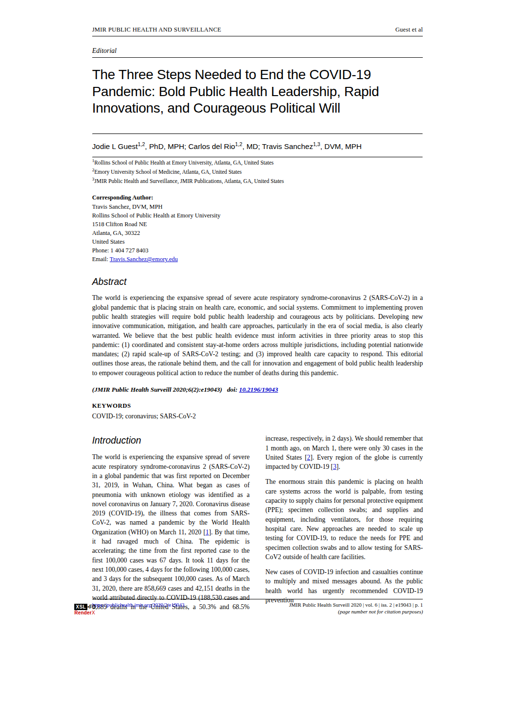JMIR Public Health and Surveillance Guest et al
Editorial
The Three Steps Needed to End the COVID-19 Pandemic: Bold Public Health Leadership, Rapid Innovations, and Courageous Political Will
Jodie L Guest1,2, PhD, MPH; Carlos del Rio1,2, MD; Travis Sanchez1,3, DVM, MPH
1Rollins School of Public Health at Emory University, Atlanta, GA, United States
2Emory University School of Medicine, Atlanta, GA, United States
3JMIR Public Health and Surveillance, JMIR Publications, Atlanta, GA, United States
Corresponding Author:
Travis Sanchez, DVM, MPH
Rollins School of Public Health at Emory University
1518 Clifton Road NE
Atlanta, GA, 30322
United States
Phone: 1 404 727 8403
Email: Travis.Sanchez@emory.edu
Abstract
The world is experiencing the expansive spread of severe acute respiratory syndrome-coronavirus 2 (SARS-CoV-2) in a global pandemic that is placing strain on health care, economic, and social systems. Commitment to implementing proven public health strategies will require bold public health leadership and courageous acts by politicians. Developing new innovative communication, mitigation, and health care approaches, particularly in the era of social media, is also clearly warranted. We believe that the best public health evidence must inform activities in three priority areas to stop this pandemic: (1) coordinated and consistent stay-at-home orders across multiple jurisdictions, including potential nationwide mandates; (2) rapid scale-up of SARS-CoV-2 testing; and (3) improved health care capacity to respond. This editorial outlines those areas, the rationale behind them, and the call for innovation and engagement of bold public health leadership to empower courageous political action to reduce the number of deaths during this pandemic.
(JMIR Public Health Surveill 2020;6(2):e19043) doi: 10.2196/19043
KEYWORDS
COVID-19; coronavirus; SARS-CoV-2
Introduction
The world is experiencing the expansive spread of severe acute respiratory syndrome-coronavirus 2 (SARS-CoV-2) in a global pandemic that was first reported on December 31, 2019, in Wuhan, China. What began as cases of pneumonia with unknown etiology was identified as a novel coronavirus on January 7, 2020. Coronavirus disease 2019 (COVID-19), the illness that comes from SARS-CoV-2, was named a pandemic by the World Health Organization (WHO) on March 11, 2020 [1]. By that time, it had ravaged much of China. The epidemic is accelerating; the time from the first reported case to the first 100,000 cases was 67 days. It took 11 days for the next 100,000 cases, 4 days for the following 100,000 cases, and 3 days for the subsequent 100,000 cases. As of March 31, 2020, there are 858,669 cases and 42,151 deaths in the world attributed directly to COVID-19 (188,530 cases and 3,889 deaths in the United States, a 50.3% and 68.5% increase, respectively, in 2 days). We should remember that 1 month ago, on March 1, there were only 30 cases in the United States [2]. Every region of the globe is currently impacted by COVID-19 [3].
The enormous strain this pandemic is placing on health care systems across the world is palpable, from testing capacity to supply chains for personal protective equipment (PPE); specimen collection swabs; and supplies and equipment, including ventilators, for those requiring hospital care. New approaches are needed to scale up testing for COVID-19, to reduce the needs for PPE and specimen collection swabs and to allow testing for SARS-CoV2 outside of health care facilities.
New cases of COVID-19 infection and casualties continue to multiply and mixed messages abound. As the public health world has urgently recommended COVID-19 prevention
https://publichealth.jmir.org/2020/2/e19043
JMIR Public Health Surveill 2020 | vol. 6 | iss. 2 | e19043 | p. 1
(page number not for citation purposes)
XSL•FO
Render X